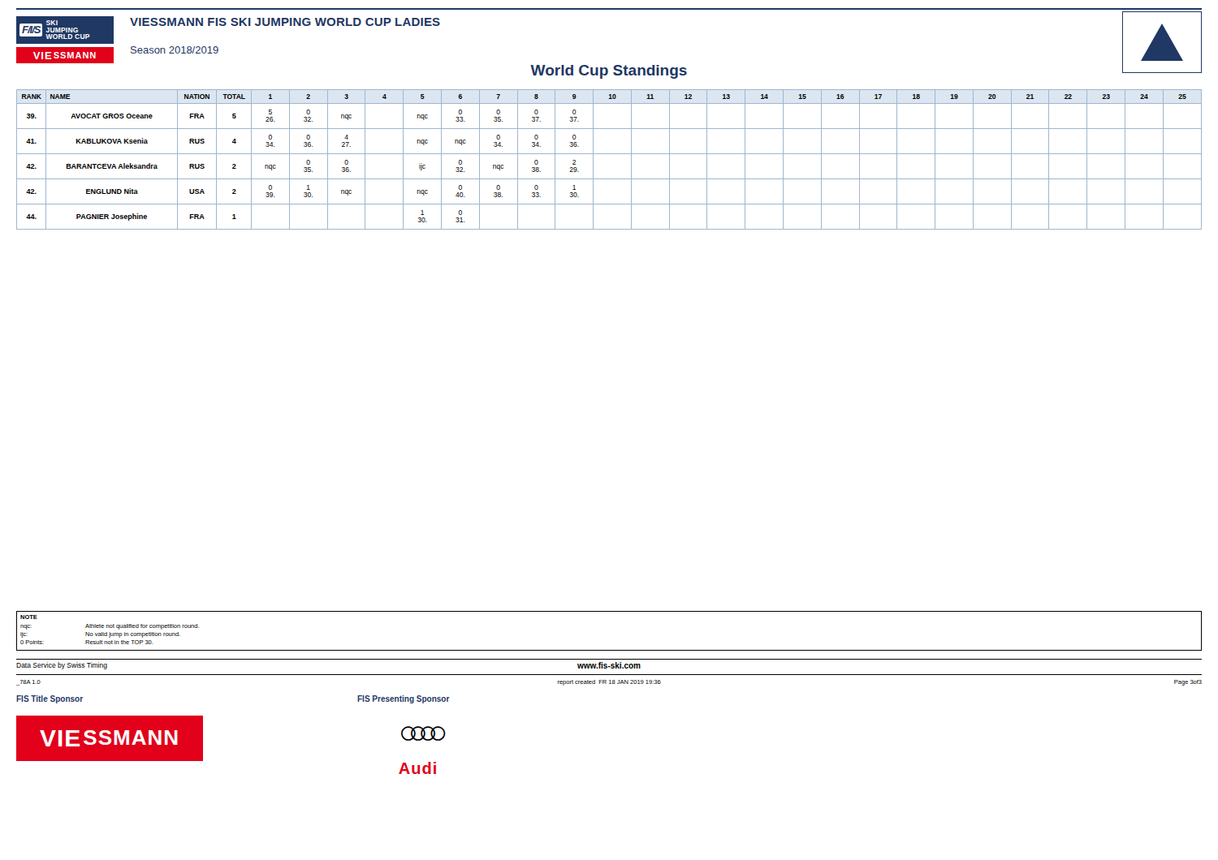F/I/S SKI
JUMPING
WORLD CUP
VIESSMANN
VIESSMANN FIS SKI JUMPING WORLD CUP LADIES
Season 2018/2019
World Cup Standings
| RANK | NAME | NATION | TOTAL | 1 | 2 | 3 | 4 | 5 | 6 | 7 | 8 | 9 | 10 | 11 | 12 | 13 | 14 | 15 | 16 | 17 | 18 | 19 | 20 | 21 | 22 | 23 | 24 | 25 |
| --- | --- | --- | --- | --- | --- | --- | --- | --- | --- | --- | --- | --- | --- | --- | --- | --- | --- | --- | --- | --- | --- | --- | --- | --- | --- | --- | --- | --- |
| 39. | AVOCAT GROS Oceane | FRA | 5 | 5 26. | 0 32. | nqc | | nqc | 0 33. | 0 35. | 0 37. | 0 37. | | | | | | | | | | | | | | | | |
| 41. | KABLUKOVA Ksenia | RUS | 4 | 0 34. | 0 36. | 4 27. | | nqc | nqc | 0 34. | 0 34. | 0 36. | | | | | | | | | | | | | | | | |
| 42. | BARANTCEVA Aleksandra | RUS | 2 | nqc | 0 35. | 0 36. | | ijc | 0 32. | nqc | 0 38. | 2 29. | | | | | | | | | | | | | | | | |
| 42. | ENGLUND Nita | USA | 2 | 0 39. | 1 30. | nqc | | nqc | 0 40. | 0 38. | 0 33. | 1 30. | | | | | | | | | | | | | | | | |
| 44. | PAGNIER Josephine | FRA | 1 | | | | | 1 30. | 0 31. | | | | | | | | | | | | | | | | | | | |
NOTE
| nqc: | Athlete not qualified for competition round. |
| ijc: | No valid jump in competition round. |
| 0 Points: | Result not in the TOP 30. |
Data Service by Swiss Timing
www.fis-ski.com
_78A 1.0
report created FR 18 JAN 2019 19:36
Page 3of3
FIS Title Sponsor
FIS Presenting Sponsor
VIESSMANN
○○○○
Audi